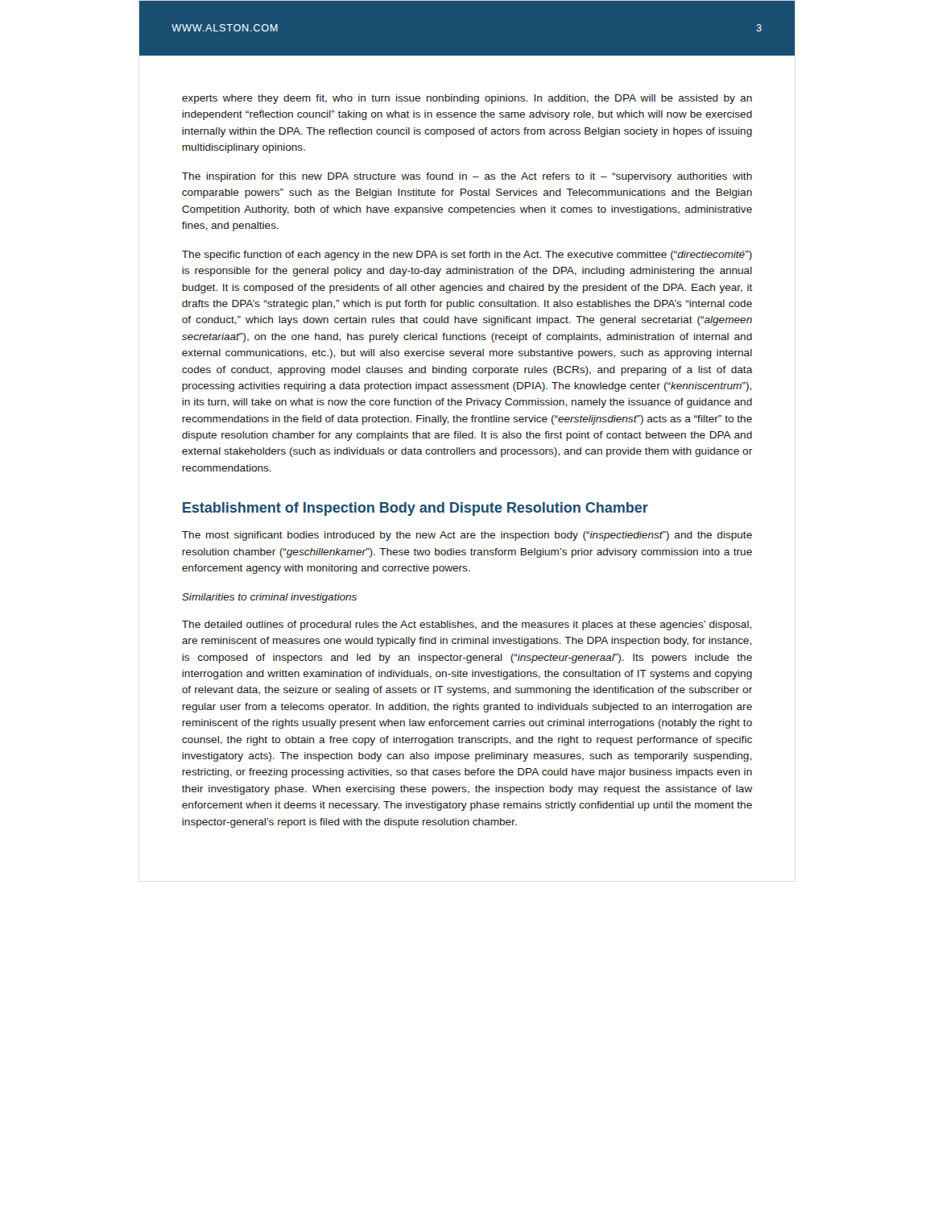WWW.ALSTON.COM 3
experts where they deem fit, who in turn issue nonbinding opinions. In addition, the DPA will be assisted by an independent “reflection council” taking on what is in essence the same advisory role, but which will now be exercised internally within the DPA. The reflection council is composed of actors from across Belgian society in hopes of issuing multidisciplinary opinions.
The inspiration for this new DPA structure was found in – as the Act refers to it – “supervisory authorities with comparable powers” such as the Belgian Institute for Postal Services and Telecommunications and the Belgian Competition Authority, both of which have expansive competencies when it comes to investigations, administrative fines, and penalties.
The specific function of each agency in the new DPA is set forth in the Act. The executive committee (“directiecomité”) is responsible for the general policy and day-to-day administration of the DPA, including administering the annual budget. It is composed of the presidents of all other agencies and chaired by the president of the DPA. Each year, it drafts the DPA’s “strategic plan,” which is put forth for public consultation. It also establishes the DPA’s “internal code of conduct,” which lays down certain rules that could have significant impact. The general secretariat (“algemeen secretariaat”), on the one hand, has purely clerical functions (receipt of complaints, administration of internal and external communications, etc.), but will also exercise several more substantive powers, such as approving internal codes of conduct, approving model clauses and binding corporate rules (BCRs), and preparing of a list of data processing activities requiring a data protection impact assessment (DPIA). The knowledge center (“kenniscentrum”), in its turn, will take on what is now the core function of the Privacy Commission, namely the issuance of guidance and recommendations in the field of data protection. Finally, the frontline service (“eerstelijnsdienst”) acts as a “filter” to the dispute resolution chamber for any complaints that are filed. It is also the first point of contact between the DPA and external stakeholders (such as individuals or data controllers and processors), and can provide them with guidance or recommendations.
Establishment of Inspection Body and Dispute Resolution Chamber
The most significant bodies introduced by the new Act are the inspection body (“inspectiedienst”) and the dispute resolution chamber (“geschillenkamer”). These two bodies transform Belgium’s prior advisory commission into a true enforcement agency with monitoring and corrective powers.
Similarities to criminal investigations
The detailed outlines of procedural rules the Act establishes, and the measures it places at these agencies’ disposal, are reminiscent of measures one would typically find in criminal investigations. The DPA inspection body, for instance, is composed of inspectors and led by an inspector-general (“inspecteur-generaal”). Its powers include the interrogation and written examination of individuals, on-site investigations, the consultation of IT systems and copying of relevant data, the seizure or sealing of assets or IT systems, and summoning the identification of the subscriber or regular user from a telecoms operator. In addition, the rights granted to individuals subjected to an interrogation are reminiscent of the rights usually present when law enforcement carries out criminal interrogations (notably the right to counsel, the right to obtain a free copy of interrogation transcripts, and the right to request performance of specific investigatory acts). The inspection body can also impose preliminary measures, such as temporarily suspending, restricting, or freezing processing activities, so that cases before the DPA could have major business impacts even in their investigatory phase. When exercising these powers, the inspection body may request the assistance of law enforcement when it deems it necessary. The investigatory phase remains strictly confidential up until the moment the inspector-general’s report is filed with the dispute resolution chamber.